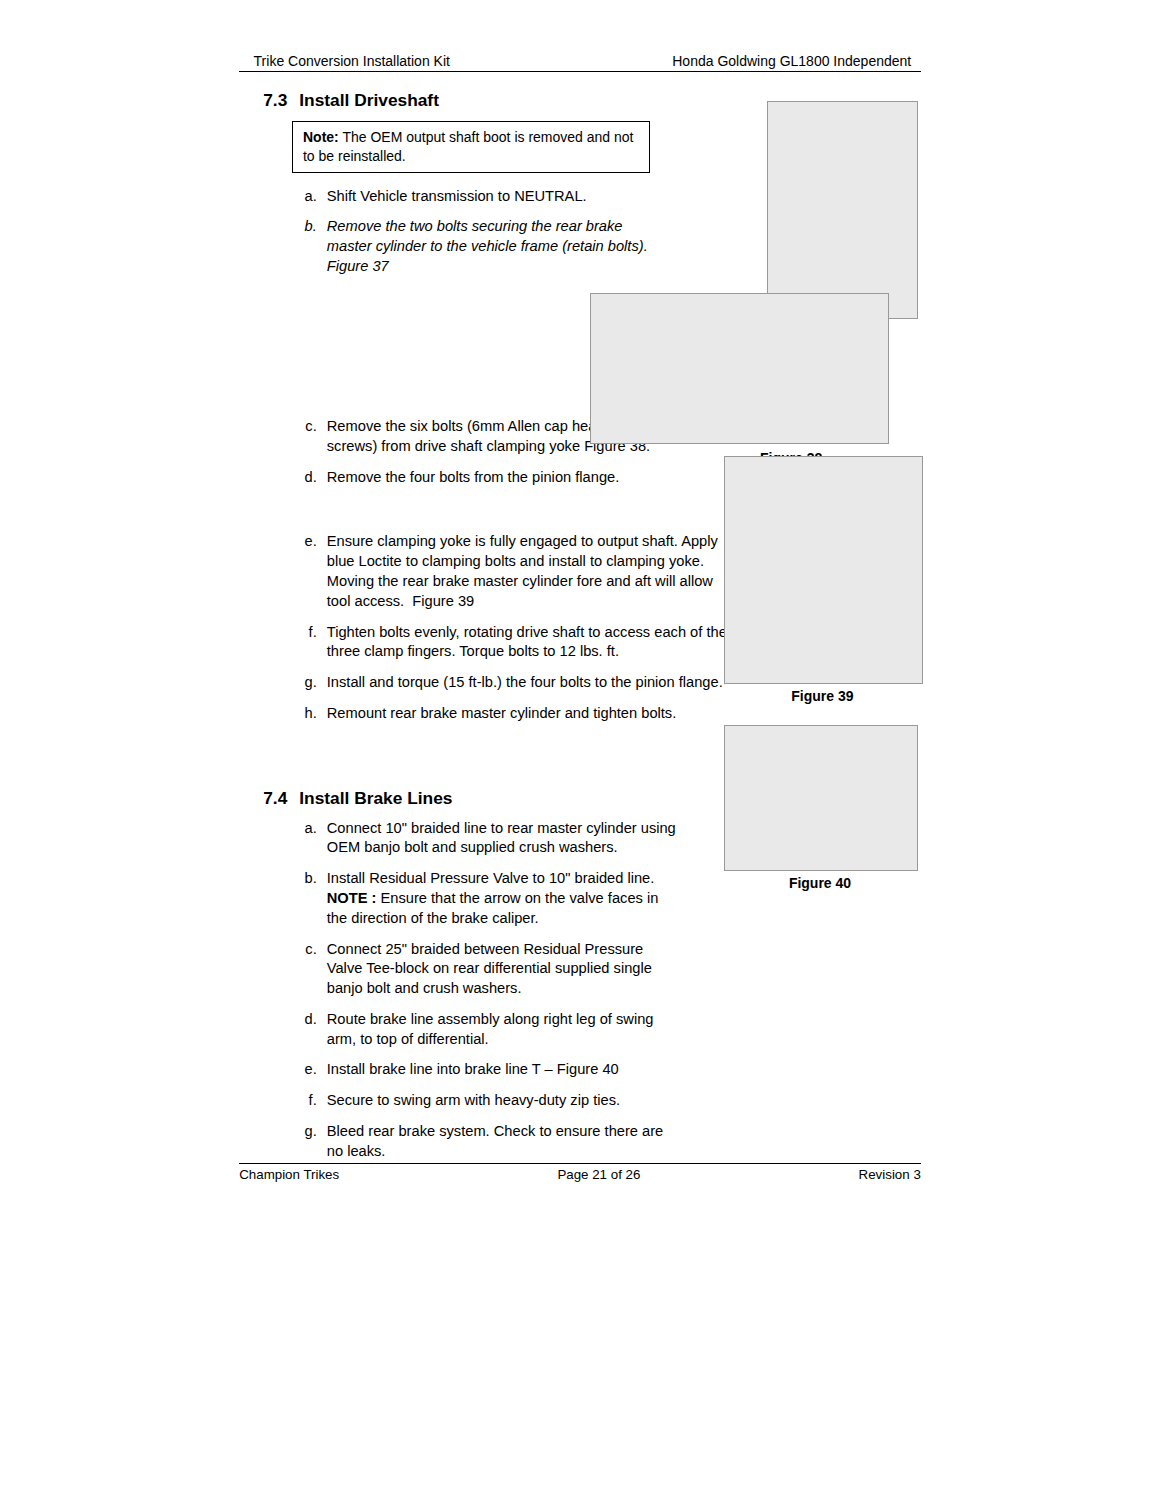Trike Conversion Installation Kit
Honda Goldwing GL1800 Independent
Figure 37
Figure 38
Figure 39
Figure 40
7.3 Install Driveshaft
Note: The OEM output shaft boot is removed and not to be reinstalled.
Shift Vehicle transmission to NEUTRAL.
Remove the two bolts securing the rear brake master cylinder to the vehicle frame (retain bolts). Figure 37
Remove the six bolts (6mm Allen cap head screws) from drive shaft clamping yoke Figure 38.
Remove the four bolts from the pinion flange.
Ensure clamping yoke is fully engaged to output shaft. Apply blue Loctite to clamping bolts and install to clamping yoke. Moving the rear brake master cylinder fore and aft will allow tool access. Figure 39
Tighten bolts evenly, rotating drive shaft to access each of the three clamp fingers. Torque bolts to 12 lbs. ft.
Install and torque (15 ft-lb.) the four bolts to the pinion flange.
Remount rear brake master cylinder and tighten bolts.
7.4 Install Brake Lines
Connect 10" braided line to rear master cylinder using OEM banjo bolt and supplied crush washers.
Install Residual Pressure Valve to 10" braided line. NOTE : Ensure that the arrow on the valve faces in the direction of the brake caliper.
Connect 25" braided between Residual Pressure Valve Tee-block on rear differential supplied single banjo bolt and crush washers.
Route brake line assembly along right leg of swing arm, to top of differential.
Install brake line into brake line T – Figure 40
Secure to swing arm with heavy-duty zip ties.
Bleed rear brake system. Check to ensure there are no leaks.
Champion Trikes
Page 21 of 26
Revision 3